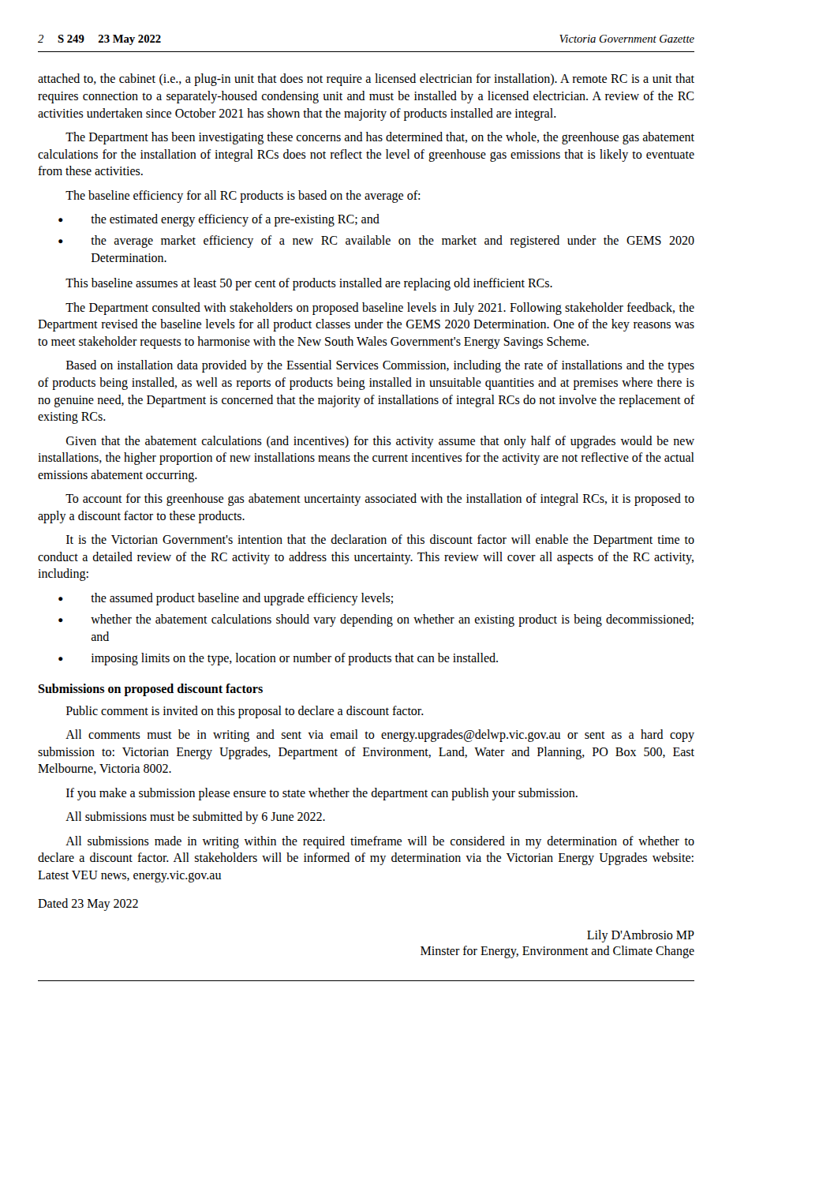2 S 24923 May 2022 Victoria Government Gazette
attached to, the cabinet (i.e., a plug-in unit that does not require a licensed electrician for installation). A remote RC is a unit that requires connection to a separately-housed condensing unit and must be installed by a licensed electrician. A review of the RC activities undertaken since October 2021 has shown that the majority of products installed are integral.
The Department has been investigating these concerns and has determined that, on the whole, the greenhouse gas abatement calculations for the installation of integral RCs does not reflect the level of greenhouse gas emissions that is likely to eventuate from these activities.
The baseline efficiency for all RC products is based on the average of:
the estimated energy efficiency of a pre-existing RC; and
the average market efficiency of a new RC available on the market and registered under the GEMS 2020 Determination.
This baseline assumes at least 50 per cent of products installed are replacing old inefficient RCs.
The Department consulted with stakeholders on proposed baseline levels in July 2021. Following stakeholder feedback, the Department revised the baseline levels for all product classes under the GEMS 2020 Determination. One of the key reasons was to meet stakeholder requests to harmonise with the New South Wales Government's Energy Savings Scheme.
Based on installation data provided by the Essential Services Commission, including the rate of installations and the types of products being installed, as well as reports of products being installed in unsuitable quantities and at premises where there is no genuine need, the Department is concerned that the majority of installations of integral RCs do not involve the replacement of existing RCs.
Given that the abatement calculations (and incentives) for this activity assume that only half of upgrades would be new installations, the higher proportion of new installations means the current incentives for the activity are not reflective of the actual emissions abatement occurring.
To account for this greenhouse gas abatement uncertainty associated with the installation of integral RCs, it is proposed to apply a discount factor to these products.
It is the Victorian Government's intention that the declaration of this discount factor will enable the Department time to conduct a detailed review of the RC activity to address this uncertainty. This review will cover all aspects of the RC activity, including:
the assumed product baseline and upgrade efficiency levels;
whether the abatement calculations should vary depending on whether an existing product is being decommissioned; and
imposing limits on the type, location or number of products that can be installed.
Submissions on proposed discount factors
Public comment is invited on this proposal to declare a discount factor.
All comments must be in writing and sent via email to energy.upgrades@delwp.vic.gov.au or sent as a hard copy submission to: Victorian Energy Upgrades, Department of Environment, Land, Water and Planning, PO Box 500, East Melbourne, Victoria 8002.
If you make a submission please ensure to state whether the department can publish your submission.
All submissions must be submitted by 6 June 2022.
All submissions made in writing within the required timeframe will be considered in my determination of whether to declare a discount factor. All stakeholders will be informed of my determination via the Victorian Energy Upgrades website: Latest VEU news, energy.vic.gov.au
Dated 23 May 2022
Lily D'Ambrosio MP Minster for Energy, Environment and Climate Change